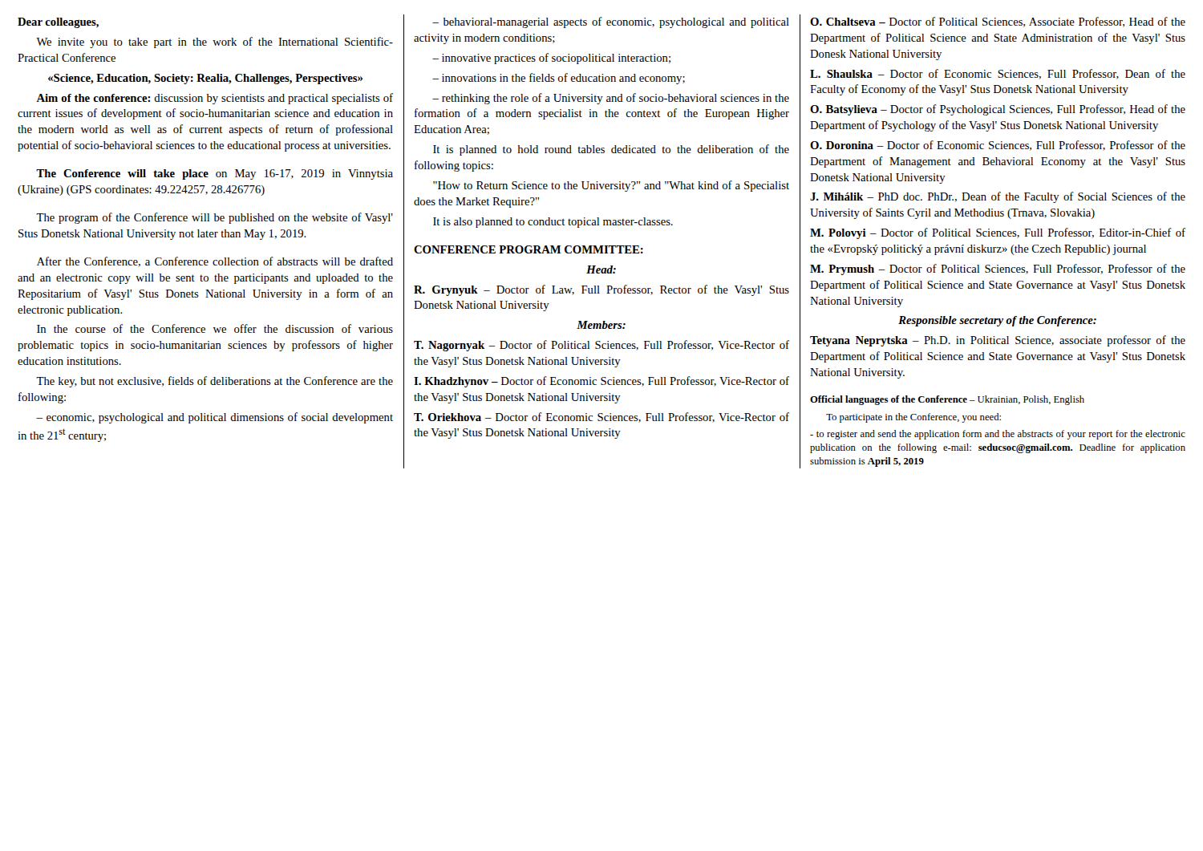Dear colleagues,
We invite you to take part in the work of the International Scientific-Practical Conference
«Science, Education, Society: Realia, Challenges, Perspectives»
Aim of the conference: discussion by scientists and practical specialists of current issues of development of socio-humanitarian science and education in the modern world as well as of current aspects of return of professional potential of socio-behavioral sciences to the educational process at universities.
The Conference will take place on May 16-17, 2019 in Vinnytsia (Ukraine) (GPS coordinates: 49.224257, 28.426776)
The program of the Conference will be published on the website of Vasyl' Stus Donetsk National University not later than May 1, 2019.
After the Conference, a Conference collection of abstracts will be drafted and an electronic copy will be sent to the participants and uploaded to the Repositarium of Vasyl' Stus Donets National University in a form of an electronic publication.
In the course of the Conference we offer the discussion of various problematic topics in socio-humanitarian sciences by professors of higher education institutions.
The key, but not exclusive, fields of deliberations at the Conference are the following:
– economic, psychological and political dimensions of social development in the 21st century;
– behavioral-managerial aspects of economic, psychological and political activity in modern conditions;
– innovative practices of sociopolitical interaction;
– innovations in the fields of education and economy;
– rethinking the role of a University and of socio-behavioral sciences in the formation of a modern specialist in the context of the European Higher Education Area;
It is planned to hold round tables dedicated to the deliberation of the following topics:
"How to Return Science to the University?" and "What kind of a Specialist does the Market Require?"
It is also planned to conduct topical master-classes.
CONFERENCE PROGRAM COMMITTEE:
Head:
R. Grynyuk – Doctor of Law, Full Professor, Rector of the Vasyl' Stus Donetsk National University
Members:
T. Nagornyak – Doctor of Political Sciences, Full Professor, Vice-Rector of the Vasyl' Stus Donetsk National University
I. Khadzhynov – Doctor of Economic Sciences, Full Professor, Vice-Rector of the Vasyl' Stus Donetsk National University
T. Oriekhova – Doctor of Economic Sciences, Full Professor, Vice-Rector of the Vasyl' Stus Donetsk National University
O. Chaltseva – Doctor of Political Sciences, Associate Professor, Head of the Department of Political Science and State Administration of the Vasyl' Stus Donesk National University
L. Shaulska – Doctor of Economic Sciences, Full Professor, Dean of the Faculty of Economy of the Vasyl' Stus Donetsk National University
O. Batsylieva – Doctor of Psychological Sciences, Full Professor, Head of the Department of Psychology of the Vasyl' Stus Donetsk National University
O. Doronina – Doctor of Economic Sciences, Full Professor, Professor of the Department of Management and Behavioral Economy at the Vasyl' Stus Donetsk National University
J. Mihálik – PhD doc. PhDr., Dean of the Faculty of Social Sciences of the University of Saints Cyril and Methodius (Trnava, Slovakia)
M. Polovyi – Doctor of Political Sciences, Full Professor, Editor-in-Chief of the «Evropský politický a právní diskurz» (the Czech Republic) journal
M. Prymush – Doctor of Political Sciences, Full Professor, Professor of the Department of Political Science and State Governance at Vasyl' Stus Donetsk National University
Responsible secretary of the Conference:
Tetyana Neprytska – Ph.D. in Political Science, associate professor of the Department of Political Science and State Governance at Vasyl' Stus Donetsk National University.
Official languages of the Conference – Ukrainian, Polish, English
To participate in the Conference, you need:
- to register and send the application form and the abstracts of your report for the electronic publication on the following e-mail: seducsoc@gmail.com. Deadline for application submission is April 5, 2019